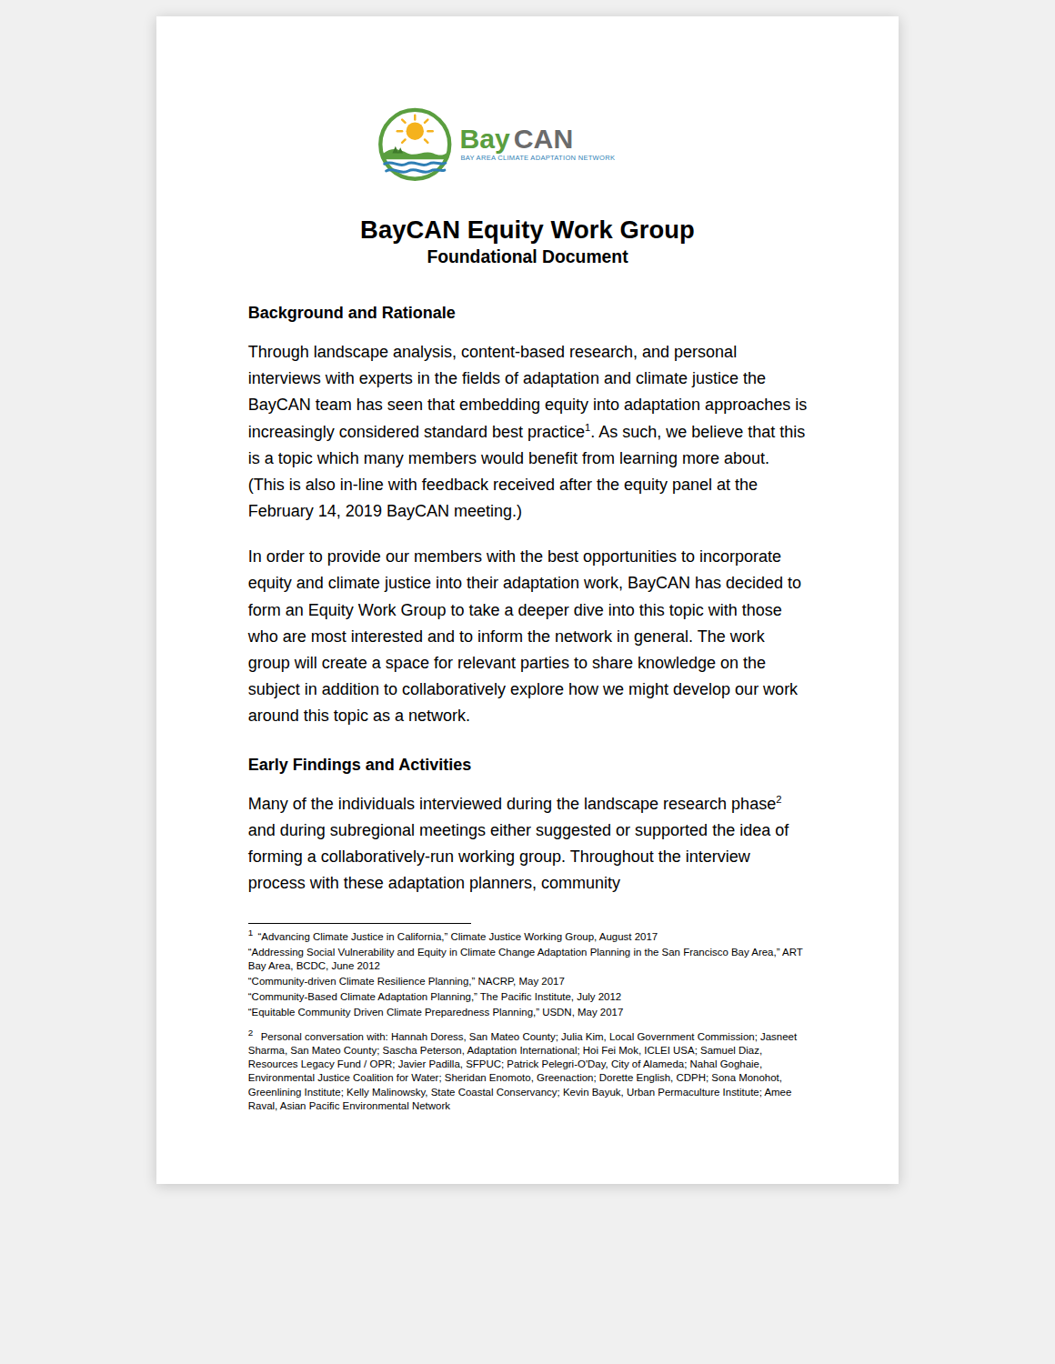Bay CAN BAY AREA CLIMATE ADAPTATION NETWORK
BayCAN Equity Work Group
Foundational Document
Background and Rationale
Through landscape analysis, content-based research, and personal interviews with experts in the fields of adaptation and climate justice the BayCAN team has seen that embedding equity into adaptation approaches is increasingly considered standard best practice1. As such, we believe that this is a topic which many members would benefit from learning more about. (This is also in-line with feedback received after the equity panel at the February 14, 2019 BayCAN meeting.)
In order to provide our members with the best opportunities to incorporate equity and climate justice into their adaptation work, BayCAN has decided to form an Equity Work Group to take a deeper dive into this topic with those who are most interested and to inform the network in general. The work group will create a space for relevant parties to share knowledge on the subject in addition to collaboratively explore how we might develop our work around this topic as a network.
Early Findings and Activities
Many of the individuals interviewed during the landscape research phase2 and during subregional meetings either suggested or supported the idea of forming a collaboratively-run working group. Throughout the interview process with these adaptation planners, community
1 “Advancing Climate Justice in California,” Climate Justice Working Group, August 2017
“Addressing Social Vulnerability and Equity in Climate Change Adaptation Planning in the San Francisco Bay Area,” ART Bay Area, BCDC, June 2012
“Community-driven Climate Resilience Planning,” NACRP, May 2017
“Community-Based Climate Adaptation Planning,” The Pacific Institute, July 2012
“Equitable Community Driven Climate Preparedness Planning,” USDN, May 2017
2 Personal conversation with: Hannah Doress, San Mateo County; Julia Kim, Local Government Commission; Jasneet Sharma, San Mateo County; Sascha Peterson, Adaptation International; Hoi Fei Mok, ICLEI USA; Samuel Diaz, Resources Legacy Fund / OPR; Javier Padilla, SFPUC; Patrick Pelegri-O'Day, City of Alameda; Nahal Goghaie, Environmental Justice Coalition for Water; Sheridan Enomoto, Greenaction; Dorette English, CDPH; Sona Monohot, Greenlining Institute; Kelly Malinowsky, State Coastal Conservancy; Kevin Bayuk, Urban Permaculture Institute; Amee Raval, Asian Pacific Environmental Network